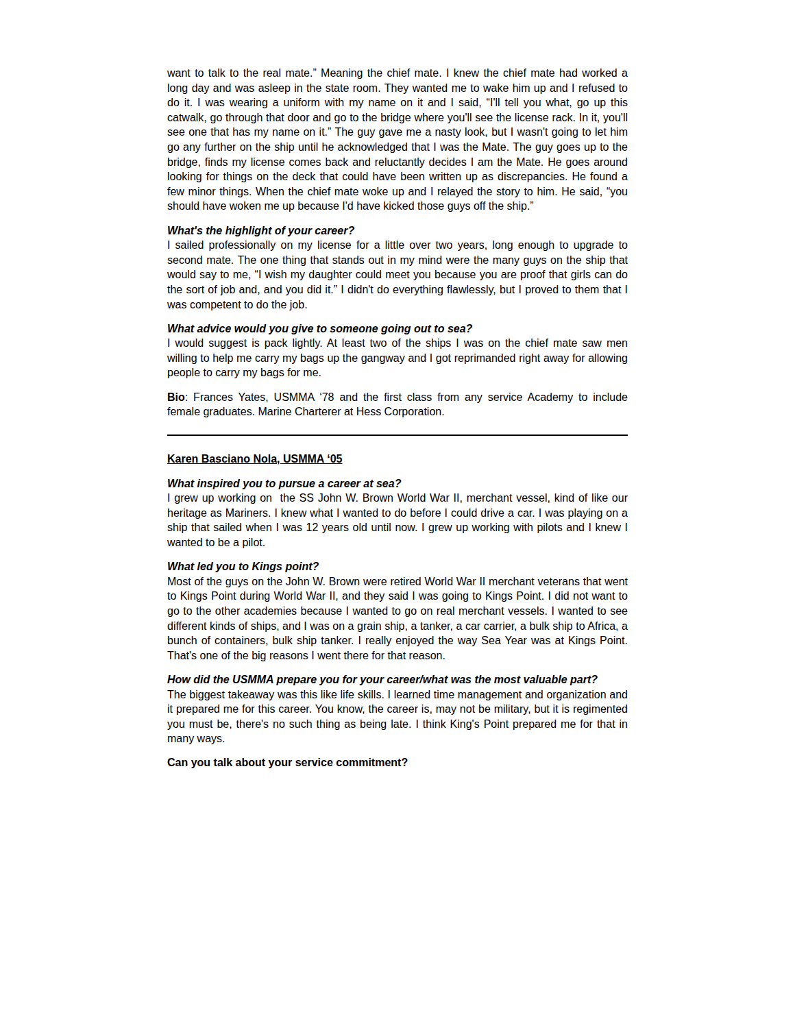want to talk to the real mate.” Meaning the chief mate. I knew the chief mate had worked a long day and was asleep in the state room. They wanted me to wake him up and I refused to do it. I was wearing a uniform with my name on it and I said, “I'll tell you what, go up this catwalk, go through that door and go to the bridge where you'll see the license rack. In it, you'll see one that has my name on it.” The guy gave me a nasty look, but I wasn't going to let him go any further on the ship until he acknowledged that I was the Mate. The guy goes up to the bridge, finds my license comes back and reluctantly decides I am the Mate. He goes around looking for things on the deck that could have been written up as discrepancies. He found a few minor things. When the chief mate woke up and I relayed the story to him. He said, “you should have woken me up because I'd have kicked those guys off the ship.”
What's the highlight of your career?
I sailed professionally on my license for a little over two years, long enough to upgrade to second mate. The one thing that stands out in my mind were the many guys on the ship that would say to me, “I wish my daughter could meet you because you are proof that girls can do the sort of job and, and you did it.” I didn't do everything flawlessly, but I proved to them that I was competent to do the job.
What advice would you give to someone going out to sea?
I would suggest is pack lightly. At least two of the ships I was on the chief mate saw men willing to help me carry my bags up the gangway and I got reprimanded right away for allowing people to carry my bags for me.
Bio: Frances Yates, USMMA ‘78 and the first class from any service Academy to include female graduates. Marine Charterer at Hess Corporation.
Karen Basciano Nola, USMMA ‘05
What inspired you to pursue a career at sea?
I grew up working on the SS John W. Brown World War II, merchant vessel, kind of like our heritage as Mariners. I knew what I wanted to do before I could drive a car. I was playing on a ship that sailed when I was 12 years old until now. I grew up working with pilots and I knew I wanted to be a pilot.
What led you to Kings point?
Most of the guys on the John W. Brown were retired World War II merchant veterans that went to Kings Point during World War II, and they said I was going to Kings Point. I did not want to go to the other academies because I wanted to go on real merchant vessels. I wanted to see different kinds of ships, and I was on a grain ship, a tanker, a car carrier, a bulk ship to Africa, a bunch of containers, bulk ship tanker. I really enjoyed the way Sea Year was at Kings Point. That's one of the big reasons I went there for that reason.
How did the USMMA prepare you for your career/what was the most valuable part?
The biggest takeaway was this like life skills. I learned time management and organization and it prepared me for this career. You know, the career is, may not be military, but it is regimented you must be, there's no such thing as being late. I think King's Point prepared me for that in many ways.
Can you talk about your service commitment?